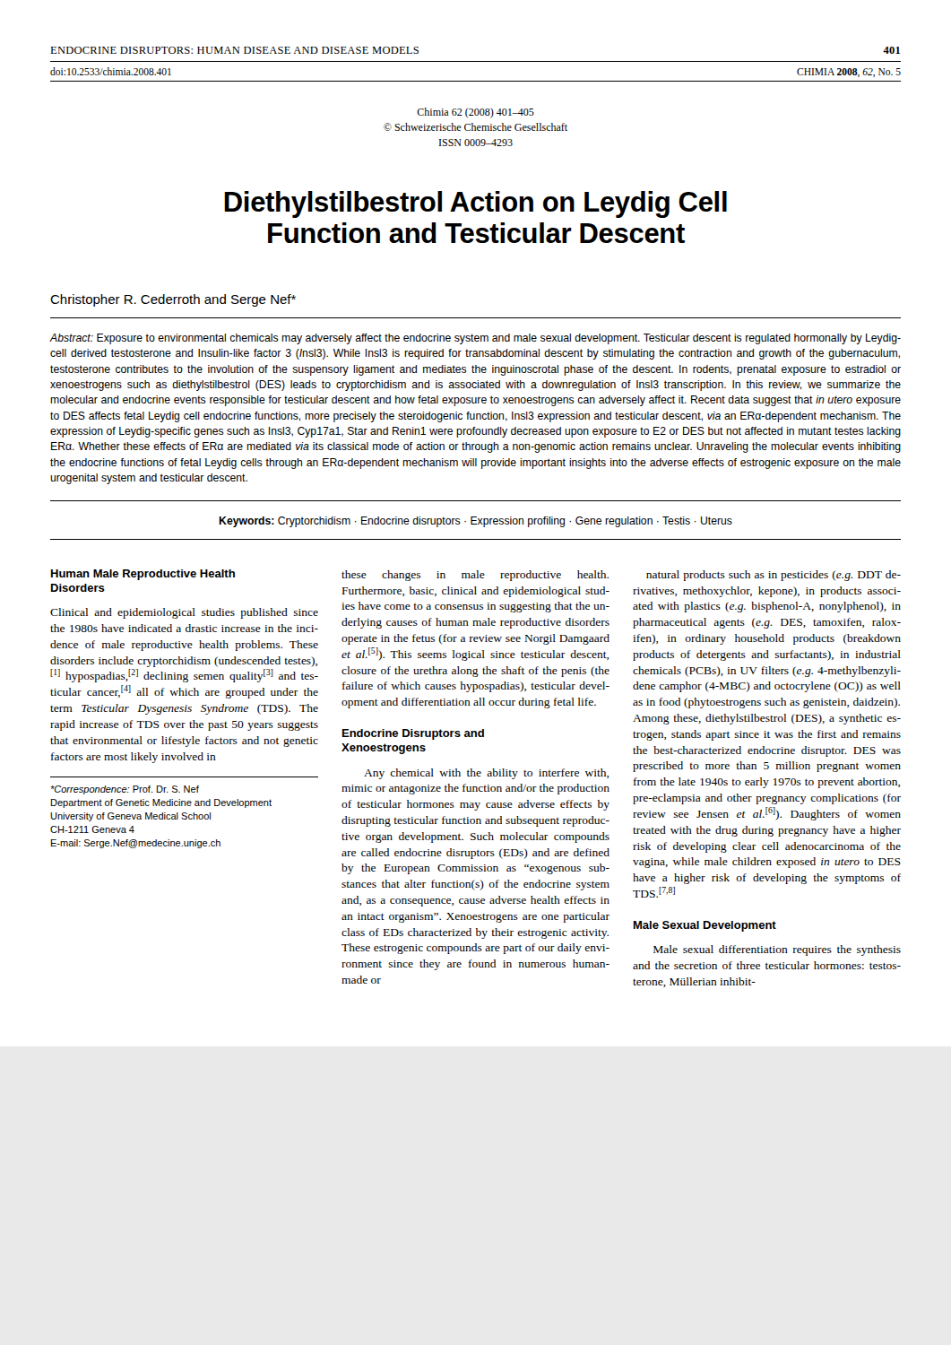Endocrine Disruptors: Human Disease and Disease Models
401
doi:10.2533/chimia.2008.401
CHIMIA 2008, 62, No. 5
Chimia 62 (2008) 401–405
© Schweizerische Chemische Gesellschaft
ISSN 0009–4293
Diethylstilbestrol Action on Leydig Cell
Function and Testicular Descent
Christopher R. Cederroth and Serge Nef*
Abstract: Exposure to environmental chemicals may adversely affect the endocrine system and male sexual development. Testicular descent is regulated hormonally by Leydig-cell derived testosterone and Insulin-like factor 3 (Insl3). While Insl3 is required for transabdominal descent by stimulating the contraction and growth of the gubernaculum, testosterone contributes to the involution of the suspensory ligament and mediates the inguinoscrotal phase of the descent. In rodents, prenatal exposure to estradiol or xenoestrogens such as diethylstilbestrol (DES) leads to cryptorchidism and is associated with a downregulation of Insl3 transcription. In this review, we summarize the molecular and endocrine events responsible for testicular descent and how fetal exposure to xenoestrogens can adversely affect it. Recent data suggest that in utero exposure to DES affects fetal Leydig cell endocrine functions, more precisely the steroidogenic function, Insl3 expression and testicular descent, via an ERα-dependent mechanism. The expression of Leydig-specific genes such as Insl3, Cyp17a1, Star and Renin1 were profoundly decreased upon exposure to E2 or DES but not affected in mutant testes lacking ERα. Whether these effects of ERα are mediated via its classical mode of action or through a non-genomic action remains unclear. Unraveling the molecular events inhibiting the endocrine functions of fetal Leydig cells through an ERα-dependent mechanism will provide important insights into the adverse effects of estrogenic exposure on the male urogenital system and testicular descent.
Keywords: Cryptorchidism · Endocrine disruptors · Expression profiling · Gene regulation · Testis · Uterus
Human Male Reproductive Health
Disorders
Clinical and epidemiological studies published since the 1980s have indicated a drastic increase in the incidence of male reproductive health problems. These disorders include cryptorchidism (undescended testes),[1] hypospadias,[2] declining semen quality[3] and testicular cancer,[4] all of which are grouped under the term Testicular Dysgenesis Syndrome (TDS). The rapid increase of TDS over the past 50 years suggests that environmental or lifestyle factors and not genetic factors are most likely involved in
*Correspondence: Prof. Dr. S. Nef
Department of Genetic Medicine and Development
University of Geneva Medical School
CH-1211 Geneva 4
E-mail: Serge.Nef@medecine.unige.ch
these changes in male reproductive health. Furthermore, basic, clinical and epidemiological studies have come to a consensus in suggesting that the underlying causes of human male reproductive disorders operate in the fetus (for a review see Norgil Damgaard et al.[5]). This seems logical since testicular descent, closure of the urethra along the shaft of the penis (the failure of which causes hypospadias), testicular development and differentiation all occur during fetal life.
Endocrine Disruptors and
Xenoestrogens
Any chemical with the ability to interfere with, mimic or antagonize the function and/or the production of testicular hormones may cause adverse effects by disrupting testicular function and subsequent reproductive organ development. Such molecular compounds are called endocrine disruptors (EDs) and are defined by the European Commission as “exogenous substances that alter function(s) of the endocrine system and, as a consequence, cause adverse health effects in an intact organism”. Xenoestrogens are one particular class of EDs characterized by their estrogenic activity. These estrogenic compounds are part of our daily environment since they are found in numerous human-made or
natural products such as in pesticides (e.g. DDT derivatives, methoxychlor, kepone), in products associated with plastics (e.g. bisphenol-A, nonylphenol), in pharmaceutical agents (e.g. DES, tamoxifen, raloxifen), in ordinary household products (breakdown products of detergents and surfactants), in industrial chemicals (PCBs), in UV filters (e.g. 4-methylbenzylidene camphor (4-MBC) and octocrylene (OC)) as well as in food (phytoestrogens such as genistein, daidzein). Among these, diethylstilbestrol (DES), a synthetic estrogen, stands apart since it was the first and remains the best-characterized endocrine disruptor. DES was prescribed to more than 5 million pregnant women from the late 1940s to early 1970s to prevent abortion, pre-eclampsia and other pregnancy complications (for review see Jensen et al.[6]). Daughters of women treated with the drug during pregnancy have a higher risk of developing clear cell adenocarcinoma of the vagina, while male children exposed in utero to DES have a higher risk of developing the symptoms of TDS.[7,8]
Male Sexual Development
Male sexual differentiation requires the synthesis and the secretion of three testicular hormones: testosterone, Müllerian inhibit-